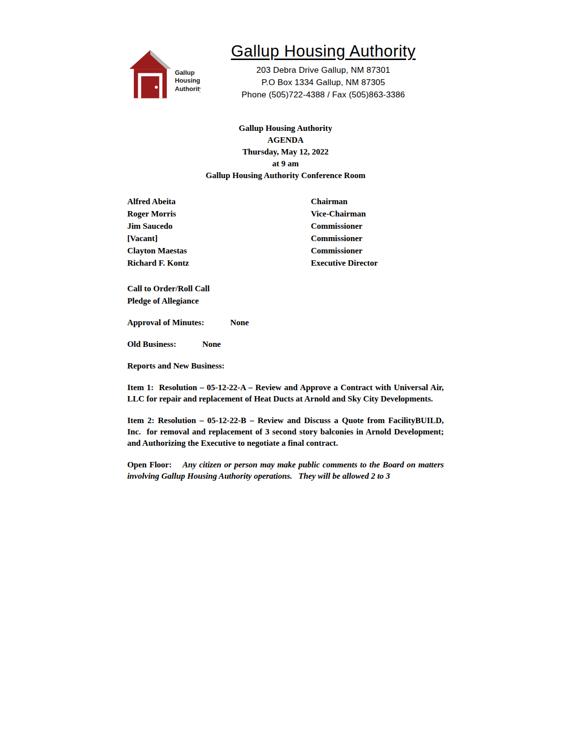Gallup Housing Authority
Gallup Housing Authority
203 Debra Drive Gallup, NM 87301
P.O Box 1334 Gallup, NM 87305
Phone (505)722-4388 / Fax (505)863-3386
Gallup Housing Authority
AGENDA
Thursday, May 12, 2022
at 9 am
Gallup Housing Authority Conference Room
| Alfred Abeita | Chairman |
| Roger Morris | Vice-Chairman |
| Jim Saucedo | Commissioner |
| [Vacant] | Commissioner |
| Clayton Maestas | Commissioner |
| Richard F. Kontz | Executive Director |
Call to Order/Roll Call
Pledge of Allegiance
Approval of Minutes: None
Old Business: None
Reports and New Business:
Item 1: Resolution – 05-12-22-A – Review and Approve a Contract with Universal Air, LLC for repair and replacement of Heat Ducts at Arnold and Sky City Developments.
Item 2: Resolution – 05-12-22-B – Review and Discuss a Quote from FacilityBUILD, Inc. for removal and replacement of 3 second story balconies in Arnold Development; and Authorizing the Executive to negotiate a final contract.
Open Floor: Any citizen or person may make public comments to the Board on matters involving Gallup Housing Authority operations. They will be allowed 2 to 3